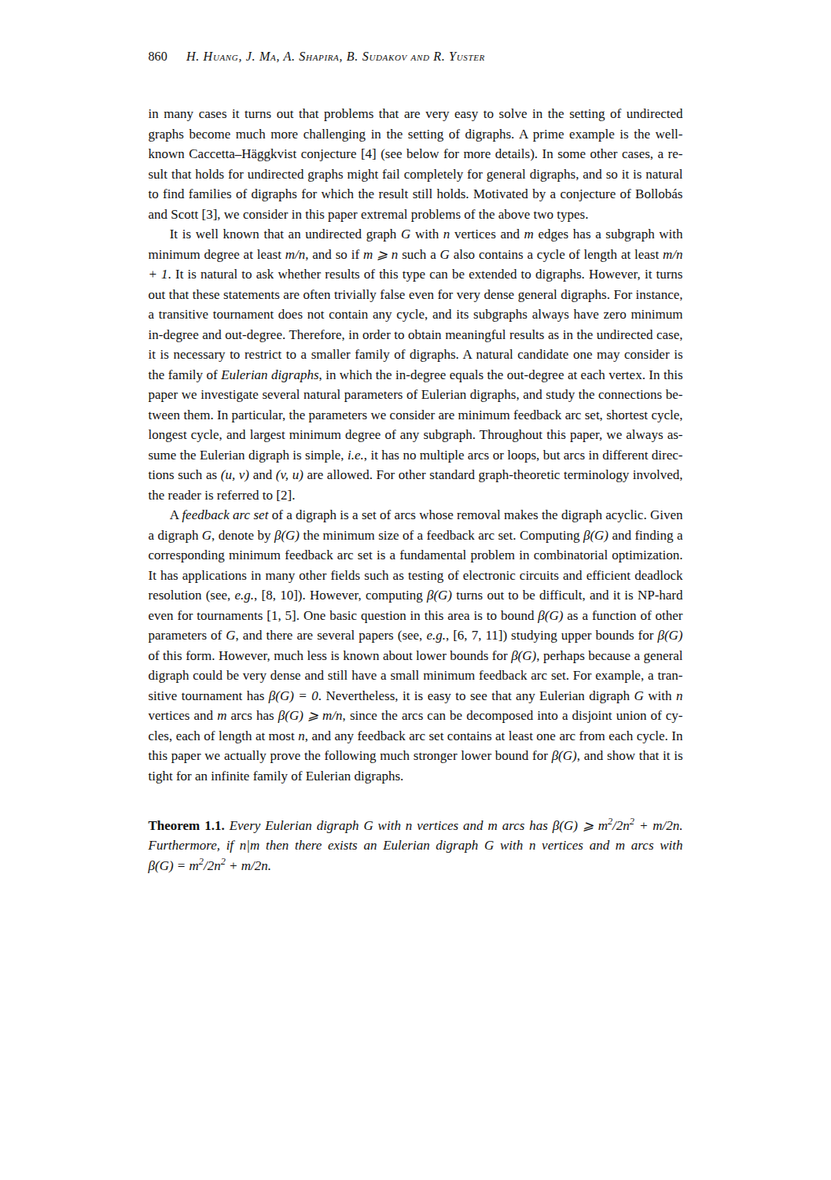860 H. Huang, J. Ma, A. Shapira, B. Sudakov and R. Yuster
in many cases it turns out that problems that are very easy to solve in the setting of undirected graphs become much more challenging in the setting of digraphs. A prime example is the well-known Caccetta–Häggkvist conjecture [4] (see below for more details). In some other cases, a result that holds for undirected graphs might fail completely for general digraphs, and so it is natural to find families of digraphs for which the result still holds. Motivated by a conjecture of Bollobás and Scott [3], we consider in this paper extremal problems of the above two types.
It is well known that an undirected graph G with n vertices and m edges has a subgraph with minimum degree at least m/n, and so if m ⩾ n such a G also contains a cycle of length at least m/n + 1. It is natural to ask whether results of this type can be extended to digraphs. However, it turns out that these statements are often trivially false even for very dense general digraphs. For instance, a transitive tournament does not contain any cycle, and its subgraphs always have zero minimum in-degree and out-degree. Therefore, in order to obtain meaningful results as in the undirected case, it is necessary to restrict to a smaller family of digraphs. A natural candidate one may consider is the family of Eulerian digraphs, in which the in-degree equals the out-degree at each vertex. In this paper we investigate several natural parameters of Eulerian digraphs, and study the connections between them. In particular, the parameters we consider are minimum feedback arc set, shortest cycle, longest cycle, and largest minimum degree of any subgraph. Throughout this paper, we always assume the Eulerian digraph is simple, i.e., it has no multiple arcs or loops, but arcs in different directions such as (u, v) and (v, u) are allowed. For other standard graph-theoretic terminology involved, the reader is referred to [2].
A feedback arc set of a digraph is a set of arcs whose removal makes the digraph acyclic. Given a digraph G, denote by β(G) the minimum size of a feedback arc set. Computing β(G) and finding a corresponding minimum feedback arc set is a fundamental problem in combinatorial optimization. It has applications in many other fields such as testing of electronic circuits and efficient deadlock resolution (see, e.g., [8, 10]). However, computing β(G) turns out to be difficult, and it is NP-hard even for tournaments [1, 5]. One basic question in this area is to bound β(G) as a function of other parameters of G, and there are several papers (see, e.g., [6, 7, 11]) studying upper bounds for β(G) of this form. However, much less is known about lower bounds for β(G), perhaps because a general digraph could be very dense and still have a small minimum feedback arc set. For example, a transitive tournament has β(G) = 0. Nevertheless, it is easy to see that any Eulerian digraph G with n vertices and m arcs has β(G) ⩾ m/n, since the arcs can be decomposed into a disjoint union of cycles, each of length at most n, and any feedback arc set contains at least one arc from each cycle. In this paper we actually prove the following much stronger lower bound for β(G), and show that it is tight for an infinite family of Eulerian digraphs.
Theorem 1.1. Every Eulerian digraph G with n vertices and m arcs has β(G) ⩾ m2/2n2 + m/2n. Furthermore, if n|m then there exists an Eulerian digraph G with n vertices and m arcs with β(G) = m2/2n2 + m/2n.